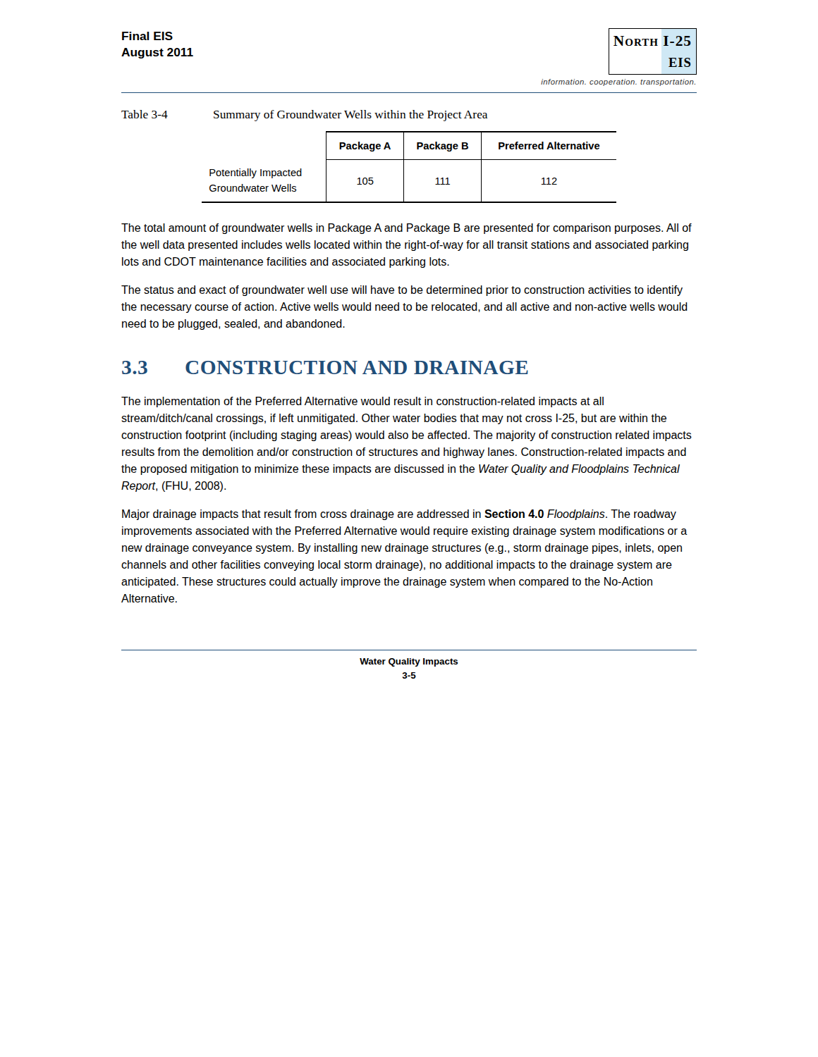Final EIS
August 2011
North I-25 EIS
information. cooperation. transportation.
Table 3-4 Summary of Groundwater Wells within the Project Area
| | Package A | Package B | Preferred Alternative |
| --- | --- | --- | --- |
| Potentially Impacted Groundwater Wells | 105 | 111 | 112 |
The total amount of groundwater wells in Package A and Package B are presented for comparison purposes. All of the well data presented includes wells located within the right-of-way for all transit stations and associated parking lots and CDOT maintenance facilities and associated parking lots.
The status and exact of groundwater well use will have to be determined prior to construction activities to identify the necessary course of action. Active wells would need to be relocated, and all active and non-active wells would need to be plugged, sealed, and abandoned.
3.3 CONSTRUCTION AND DRAINAGE
The implementation of the Preferred Alternative would result in construction-related impacts at all stream/ditch/canal crossings, if left unmitigated. Other water bodies that may not cross I-25, but are within the construction footprint (including staging areas) would also be affected. The majority of construction related impacts results from the demolition and/or construction of structures and highway lanes. Construction-related impacts and the proposed mitigation to minimize these impacts are discussed in the Water Quality and Floodplains Technical Report, (FHU, 2008).
Major drainage impacts that result from cross drainage are addressed in Section 4.0 Floodplains. The roadway improvements associated with the Preferred Alternative would require existing drainage system modifications or a new drainage conveyance system. By installing new drainage structures (e.g., storm drainage pipes, inlets, open channels and other facilities conveying local storm drainage), no additional impacts to the drainage system are anticipated. These structures could actually improve the drainage system when compared to the No-Action Alternative.
Water Quality Impacts
3-5